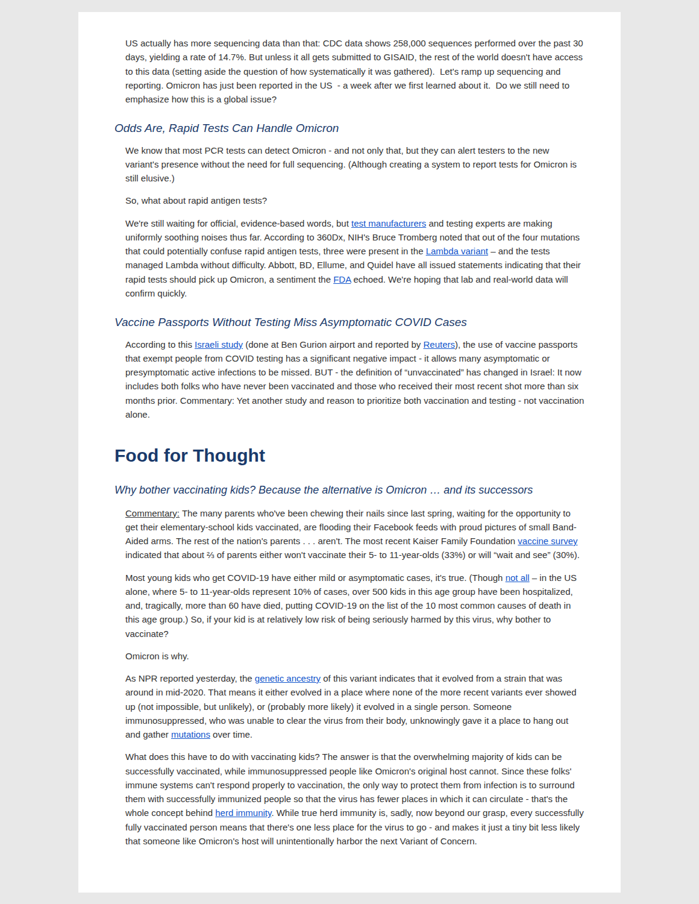US actually has more sequencing data than that: CDC data shows 258,000 sequences performed over the past 30 days, yielding a rate of 14.7%. But unless it all gets submitted to GISAID, the rest of the world doesn't have access to this data (setting aside the question of how systematically it was gathered). Let's ramp up sequencing and reporting. Omicron has just been reported in the US - a week after we first learned about it. Do we still need to emphasize how this is a global issue?
Odds Are, Rapid Tests Can Handle Omicron
We know that most PCR tests can detect Omicron - and not only that, but they can alert testers to the new variant's presence without the need for full sequencing. (Although creating a system to report tests for Omicron is still elusive.)
So, what about rapid antigen tests?
We're still waiting for official, evidence-based words, but test manufacturers and testing experts are making uniformly soothing noises thus far. According to 360Dx, NIH's Bruce Tromberg noted that out of the four mutations that could potentially confuse rapid antigen tests, three were present in the Lambda variant – and the tests managed Lambda without difficulty. Abbott, BD, Ellume, and Quidel have all issued statements indicating that their rapid tests should pick up Omicron, a sentiment the FDA echoed. We're hoping that lab and real-world data will confirm quickly.
Vaccine Passports Without Testing Miss Asymptomatic COVID Cases
According to this Israeli study (done at Ben Gurion airport and reported by Reuters), the use of vaccine passports that exempt people from COVID testing has a significant negative impact - it allows many asymptomatic or presymptomatic active infections to be missed. BUT - the definition of “unvaccinated” has changed in Israel: It now includes both folks who have never been vaccinated and those who received their most recent shot more than six months prior. Commentary: Yet another study and reason to prioritize both vaccination and testing - not vaccination alone.
Food for Thought
Why bother vaccinating kids? Because the alternative is Omicron … and its successors
Commentary: The many parents who've been chewing their nails since last spring, waiting for the opportunity to get their elementary-school kids vaccinated, are flooding their Facebook feeds with proud pictures of small Band-Aided arms. The rest of the nation's parents . . . aren't. The most recent Kaiser Family Foundation vaccine survey indicated that about ⅔ of parents either won't vaccinate their 5- to 11-year-olds (33%) or will “wait and see” (30%).
Most young kids who get COVID-19 have either mild or asymptomatic cases, it's true. (Though not all – in the US alone, where 5- to 11-year-olds represent 10% of cases, over 500 kids in this age group have been hospitalized, and, tragically, more than 60 have died, putting COVID-19 on the list of the 10 most common causes of death in this age group.) So, if your kid is at relatively low risk of being seriously harmed by this virus, why bother to vaccinate?
Omicron is why.
As NPR reported yesterday, the genetic ancestry of this variant indicates that it evolved from a strain that was around in mid-2020. That means it either evolved in a place where none of the more recent variants ever showed up (not impossible, but unlikely), or (probably more likely) it evolved in a single person. Someone immunosuppressed, who was unable to clear the virus from their body, unknowingly gave it a place to hang out and gather mutations over time.
What does this have to do with vaccinating kids? The answer is that the overwhelming majority of kids can be successfully vaccinated, while immunosuppressed people like Omicron's original host cannot. Since these folks' immune systems can't respond properly to vaccination, the only way to protect them from infection is to surround them with successfully immunized people so that the virus has fewer places in which it can circulate - that's the whole concept behind herd immunity. While true herd immunity is, sadly, now beyond our grasp, every successfully fully vaccinated person means that there's one less place for the virus to go - and makes it just a tiny bit less likely that someone like Omicron's host will unintentionally harbor the next Variant of Concern.